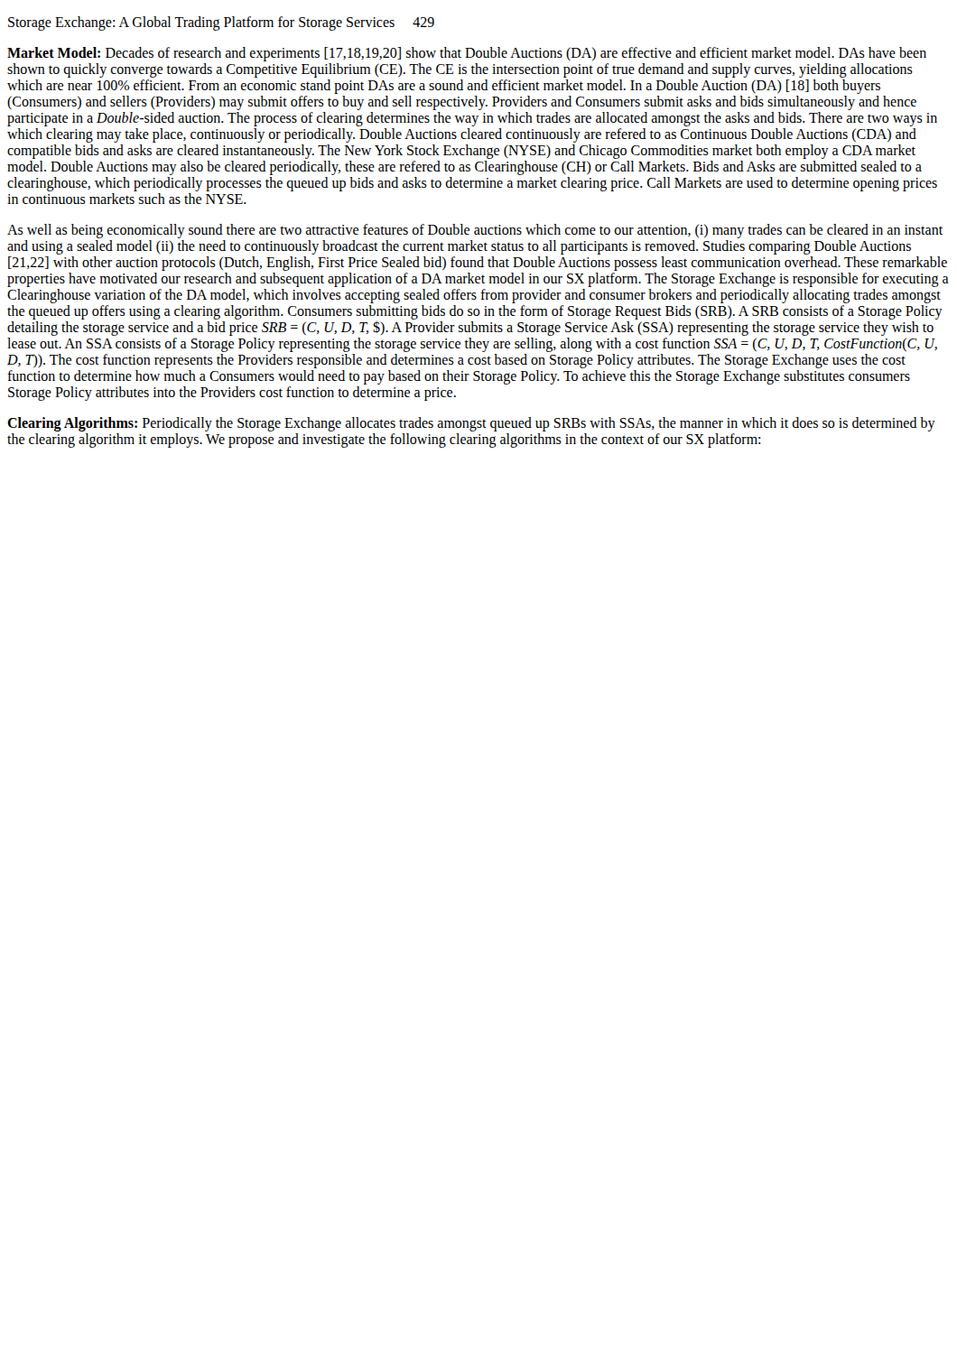Storage Exchange: A Global Trading Platform for Storage Services 429
Market Model: Decades of research and experiments [17,18,19,20] show that Double Auctions (DA) are effective and efficient market model. DAs have been shown to quickly converge towards a Competitive Equilibrium (CE). The CE is the intersection point of true demand and supply curves, yielding allocations which are near 100% efficient. From an economic stand point DAs are a sound and efficient market model. In a Double Auction (DA) [18] both buyers (Consumers) and sellers (Providers) may submit offers to buy and sell respectively. Providers and Consumers submit asks and bids simultaneously and hence participate in a Double-sided auction. The process of clearing determines the way in which trades are allocated amongst the asks and bids. There are two ways in which clearing may take place, continuously or periodically. Double Auctions cleared continuously are refered to as Continuous Double Auctions (CDA) and compatible bids and asks are cleared instantaneously. The New York Stock Exchange (NYSE) and Chicago Commodities market both employ a CDA market model. Double Auctions may also be cleared periodically, these are refered to as Clearinghouse (CH) or Call Markets. Bids and Asks are submitted sealed to a clearinghouse, which periodically processes the queued up bids and asks to determine a market clearing price. Call Markets are used to determine opening prices in continuous markets such as the NYSE.
As well as being economically sound there are two attractive features of Double auctions which come to our attention, (i) many trades can be cleared in an instant and using a sealed model (ii) the need to continuously broadcast the current market status to all participants is removed. Studies comparing Double Auctions [21,22] with other auction protocols (Dutch, English, First Price Sealed bid) found that Double Auctions possess least communication overhead. These remarkable properties have motivated our research and subsequent application of a DA market model in our SX platform. The Storage Exchange is responsible for executing a Clearinghouse variation of the DA model, which involves accepting sealed offers from provider and consumer brokers and periodically allocating trades amongst the queued up offers using a clearing algorithm. Consumers submitting bids do so in the form of Storage Request Bids (SRB). A SRB consists of a Storage Policy detailing the storage service and a bid price SRB = (C, U, D, T, $). A Provider submits a Storage Service Ask (SSA) representing the storage service they wish to lease out. An SSA consists of a Storage Policy representing the storage service they are selling, along with a cost function SSA = (C, U, D, T, CostFunction(C, U, D, T)). The cost function represents the Providers responsible and determines a cost based on Storage Policy attributes. The Storage Exchange uses the cost function to determine how much a Consumers would need to pay based on their Storage Policy. To achieve this the Storage Exchange substitutes consumers Storage Policy attributes into the Providers cost function to determine a price.
Clearing Algorithms: Periodically the Storage Exchange allocates trades amongst queued up SRBs with SSAs, the manner in which it does so is determined by the clearing algorithm it employs. We propose and investigate the following clearing algorithms in the context of our SX platform: